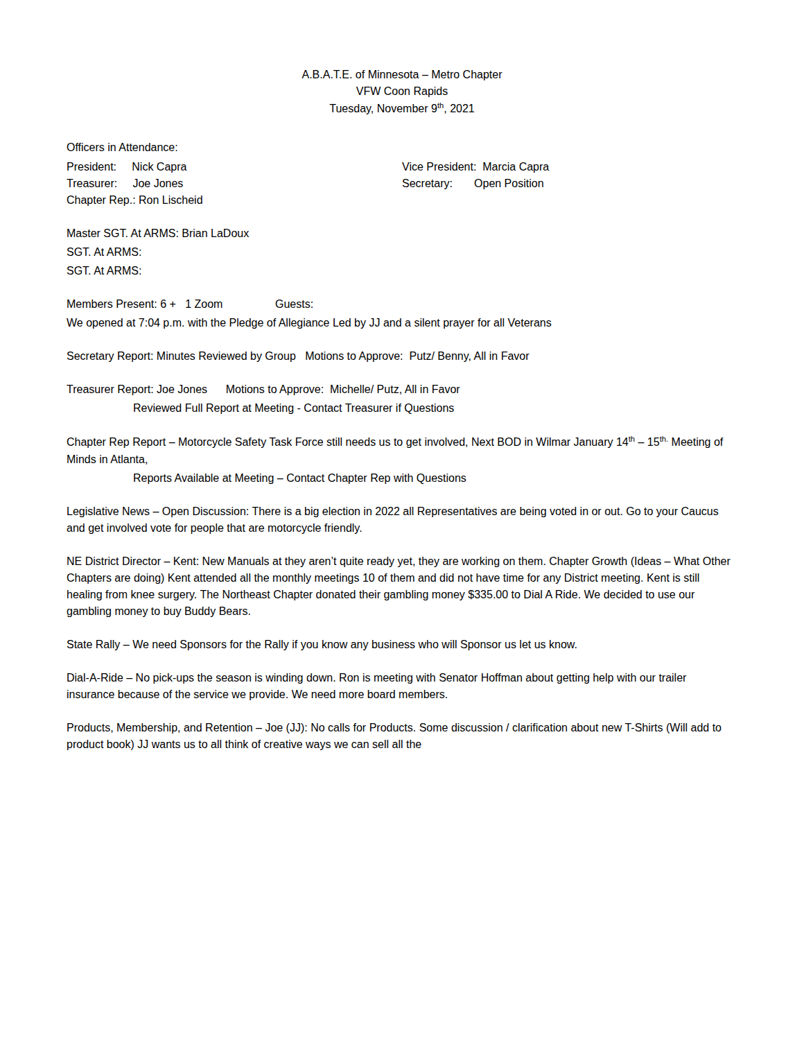A.B.A.T.E. of Minnesota – Metro Chapter
VFW Coon Rapids
Tuesday, November 9th, 2021
Officers in Attendance:
President: Nick Capra
Vice President: Marcia Capra
Treasurer: Joe Jones
Secretary: Open Position
Chapter Rep.: Ron Lischeid
Master SGT. At ARMS: Brian LaDoux
SGT. At ARMS:
SGT. At ARMS:
Members Present: 6 + 1 Zoom Guests:
We opened at 7:04 p.m. with the Pledge of Allegiance Led by JJ and a silent prayer for all Veterans
Secretary Report: Minutes Reviewed by Group Motions to Approve: Putz/ Benny, All in Favor
Treasurer Report: Joe Jones Motions to Approve: Michelle/ Putz, All in Favor
Reviewed Full Report at Meeting - Contact Treasurer if Questions
Chapter Rep Report – Motorcycle Safety Task Force still needs us to get involved, Next BOD in Wilmar January 14th – 15th. Meeting of Minds in Atlanta,
Reports Available at Meeting – Contact Chapter Rep with Questions
Legislative News – Open Discussion: There is a big election in 2022 all Representatives are being voted in or out. Go to your Caucus and get involved vote for people that are motorcycle friendly.
NE District Director – Kent: New Manuals at they aren’t quite ready yet, they are working on them. Chapter Growth (Ideas – What Other Chapters are doing) Kent attended all the monthly meetings 10 of them and did not have time for any District meeting. Kent is still healing from knee surgery. The Northeast Chapter donated their gambling money $335.00 to Dial A Ride. We decided to use our gambling money to buy Buddy Bears.
State Rally – We need Sponsors for the Rally if you know any business who will Sponsor us let us know.
Dial-A-Ride – No pick-ups the season is winding down. Ron is meeting with Senator Hoffman about getting help with our trailer insurance because of the service we provide. We need more board members.
Products, Membership, and Retention – Joe (JJ): No calls for Products. Some discussion / clarification about new T-Shirts (Will add to product book) JJ wants us to all think of creative ways we can sell all the